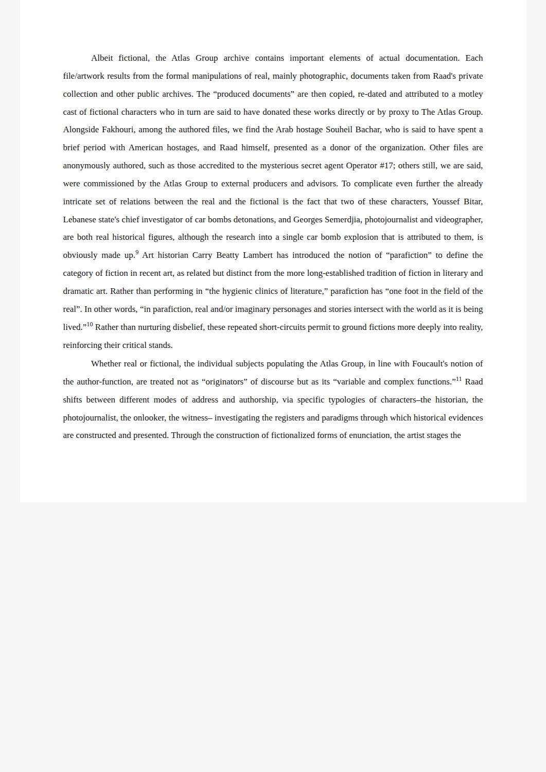Albeit fictional, the Atlas Group archive contains important elements of actual documentation. Each file/artwork results from the formal manipulations of real, mainly photographic, documents taken from Raad's private collection and other public archives. The “produced documents” are then copied, re-dated and attributed to a motley cast of fictional characters who in turn are said to have donated these works directly or by proxy to The Atlas Group. Alongside Fakhouri, among the authored files, we find the Arab hostage Souheil Bachar, who is said to have spent a brief period with American hostages, and Raad himself, presented as a donor of the organization. Other files are anonymously authored, such as those accredited to the mysterious secret agent Operator #17; others still, we are said, were commissioned by the Atlas Group to external producers and advisors. To complicate even further the already intricate set of relations between the real and the fictional is the fact that two of these characters, Youssef Bitar, Lebanese state's chief investigator of car bombs detonations, and Georges Semerdjia, photojournalist and videographer, are both real historical figures, although the research into a single car bomb explosion that is attributed to them, is obviously made up.9 Art historian Carry Beatty Lambert has introduced the notion of “parafiction” to define the category of fiction in recent art, as related but distinct from the more long-established tradition of fiction in literary and dramatic art. Rather than performing in “the hygienic clinics of literature,” parafiction has “one foot in the field of the real”. In other words, “in parafiction, real and/or imaginary personages and stories intersect with the world as it is being lived.”10 Rather than nurturing disbelief, these repeated short-circuits permit to ground fictions more deeply into reality, reinforcing their critical stands.
Whether real or fictional, the individual subjects populating the Atlas Group, in line with Foucault's notion of the author-function, are treated not as “originators” of discourse but as its “variable and complex functions.”11 Raad shifts between different modes of address and authorship, via specific typologies of characters–the historian, the photojournalist, the onlooker, the witness– investigating the registers and paradigms through which historical evidences are constructed and presented. Through the construction of fictionalized forms of enunciation, the artist stages the